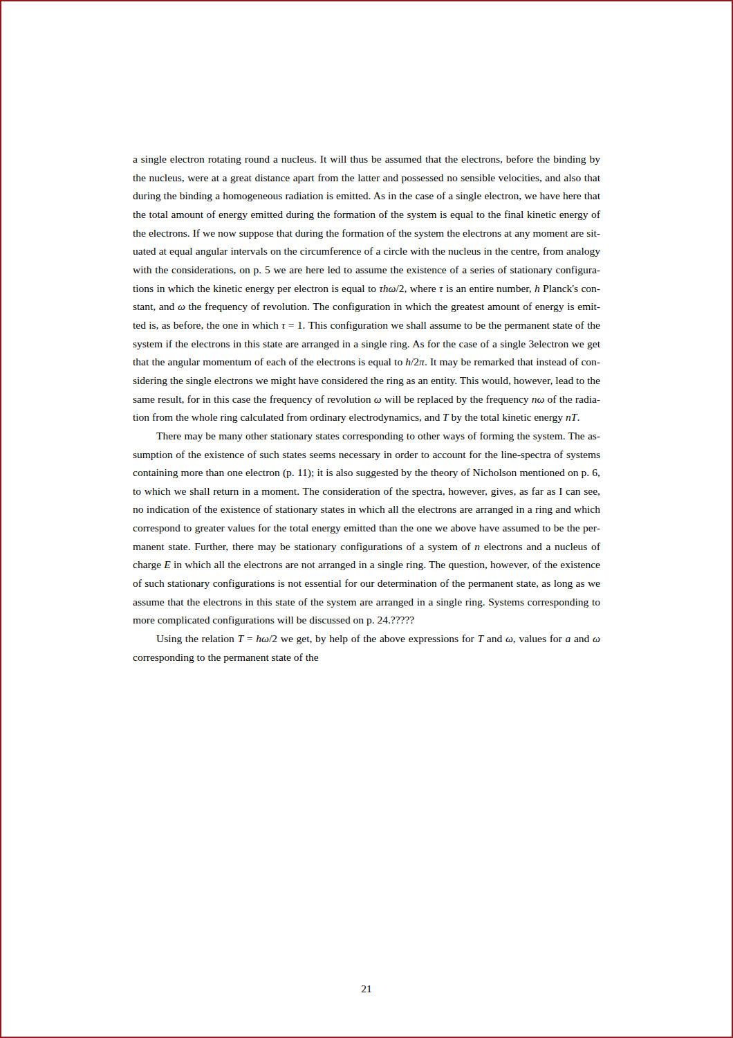a single electron rotating round a nucleus. It will thus be assumed that the electrons, before the binding by the nucleus, were at a great distance apart from the latter and possessed no sensible velocities, and also that during the binding a homogeneous radiation is emitted. As in the case of a single electron, we have here that the total amount of energy emitted during the formation of the system is equal to the final kinetic energy of the electrons. If we now suppose that during the formation of the system the electrons at any moment are situated at equal angular intervals on the circumference of a circle with the nucleus in the centre, from analogy with the considerations, on p. 5 we are here led to assume the existence of a series of stationary configurations in which the kinetic energy per electron is equal to τhω/2, where τ is an entire number, h Planck's constant, and ω the frequency of revolution. The configuration in which the greatest amount of energy is emitted is, as before, the one in which τ = 1. This configuration we shall assume to be the permanent state of the system if the electrons in this state are arranged in a single ring. As for the case of a single 3electron we get that the angular momentum of each of the electrons is equal to h/2π. It may be remarked that instead of considering the single electrons we might have considered the ring as an entity. This would, however, lead to the same result, for in this case the frequency of revolution ω will be replaced by the frequency nω of the radiation from the whole ring calculated from ordinary electrodynamics, and T by the total kinetic energy nT.
There may be many other stationary states corresponding to other ways of forming the system. The assumption of the existence of such states seems necessary in order to account for the line-spectra of systems containing more than one electron (p. 11); it is also suggested by the theory of Nicholson mentioned on p. 6, to which we shall return in a moment. The consideration of the spectra, however, gives, as far as I can see, no indication of the existence of stationary states in which all the electrons are arranged in a ring and which correspond to greater values for the total energy emitted than the one we above have assumed to be the permanent state. Further, there may be stationary configurations of a system of n electrons and a nucleus of charge E in which all the electrons are not arranged in a single ring. The question, however, of the existence of such stationary configurations is not essential for our determination of the permanent state, as long as we assume that the electrons in this state of the system are arranged in a single ring. Systems corresponding to more complicated configurations will be discussed on p. 24.?????
Using the relation T = hω/2 we get, by help of the above expressions for T and ω, values for a and ω corresponding to the permanent state of the
21